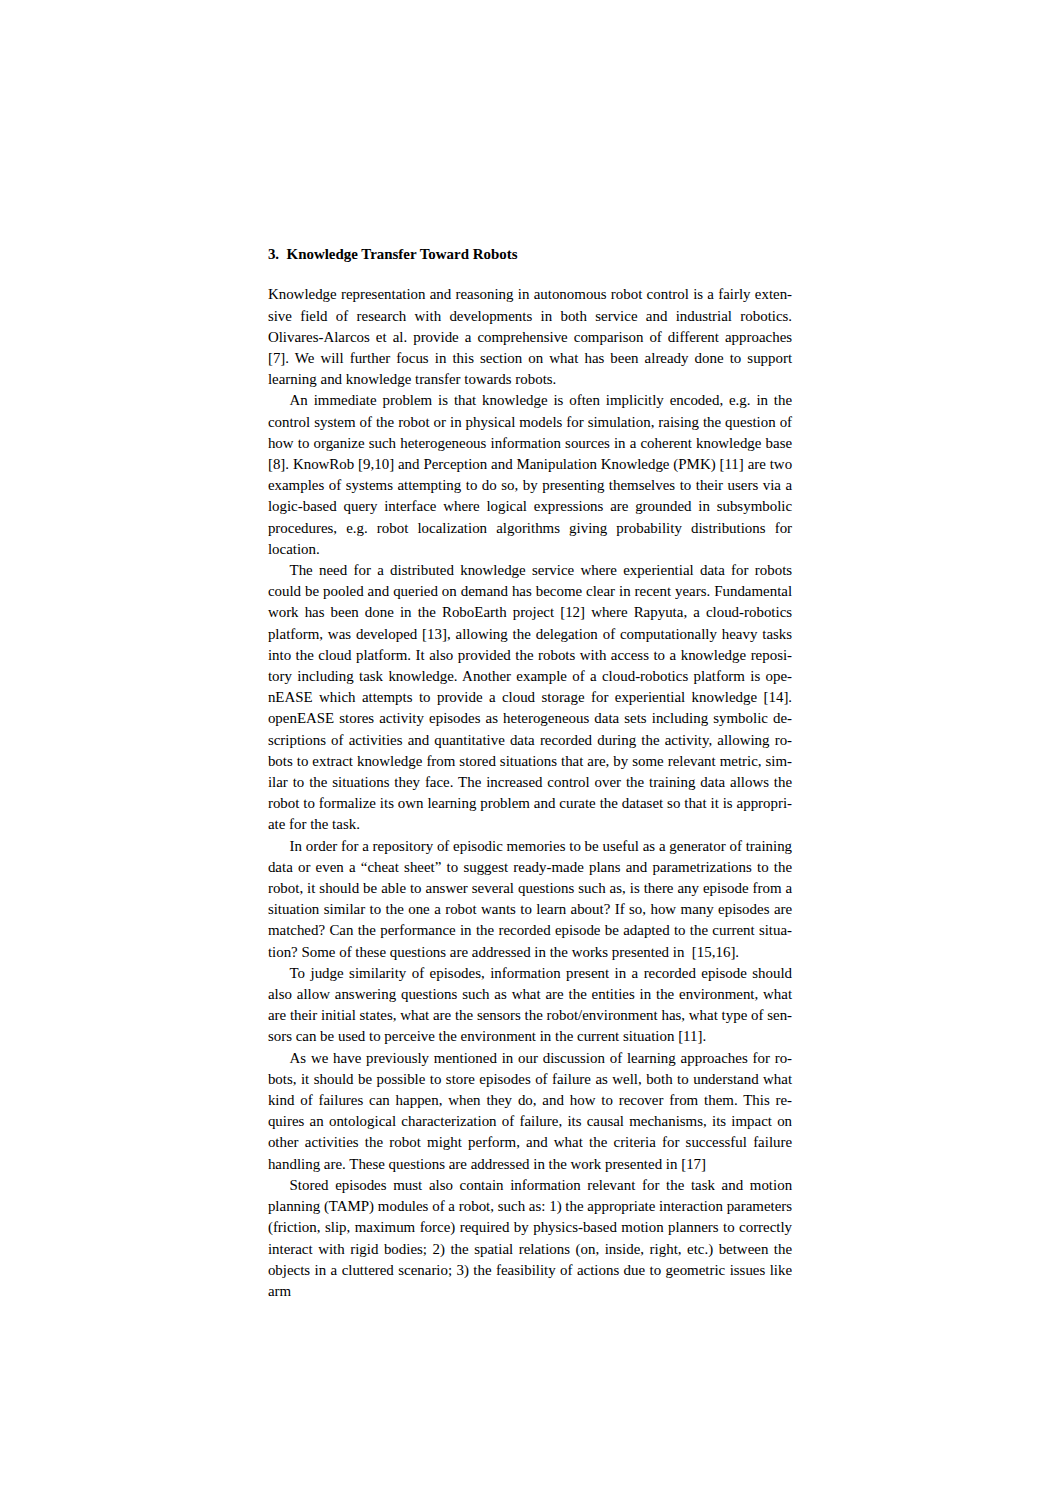3. Knowledge Transfer Toward Robots
Knowledge representation and reasoning in autonomous robot control is a fairly extensive field of research with developments in both service and industrial robotics. Olivares-Alarcos et al. provide a comprehensive comparison of different approaches [7]. We will further focus in this section on what has been already done to support learning and knowledge transfer towards robots.
An immediate problem is that knowledge is often implicitly encoded, e.g. in the control system of the robot or in physical models for simulation, raising the question of how to organize such heterogeneous information sources in a coherent knowledge base [8]. KnowRob [9,10] and Perception and Manipulation Knowledge (PMK) [11] are two examples of systems attempting to do so, by presenting themselves to their users via a logic-based query interface where logical expressions are grounded in subsymbolic procedures, e.g. robot localization algorithms giving probability distributions for location.
The need for a distributed knowledge service where experiential data for robots could be pooled and queried on demand has become clear in recent years. Fundamental work has been done in the RoboEarth project [12] where Rapyuta, a cloud-robotics platform, was developed [13], allowing the delegation of computationally heavy tasks into the cloud platform. It also provided the robots with access to a knowledge repository including task knowledge. Another example of a cloud-robotics platform is openEASE which attempts to provide a cloud storage for experiential knowledge [14]. openEASE stores activity episodes as heterogeneous data sets including symbolic descriptions of activities and quantitative data recorded during the activity, allowing robots to extract knowledge from stored situations that are, by some relevant metric, similar to the situations they face. The increased control over the training data allows the robot to formalize its own learning problem and curate the dataset so that it is appropriate for the task.
In order for a repository of episodic memories to be useful as a generator of training data or even a “cheat sheet” to suggest ready-made plans and parametrizations to the robot, it should be able to answer several questions such as, is there any episode from a situation similar to the one a robot wants to learn about? If so, how many episodes are matched? Can the performance in the recorded episode be adapted to the current situation? Some of these questions are addressed in the works presented in [15,16].
To judge similarity of episodes, information present in a recorded episode should also allow answering questions such as what are the entities in the environment, what are their initial states, what are the sensors the robot/environment has, what type of sensors can be used to perceive the environment in the current situation [11].
As we have previously mentioned in our discussion of learning approaches for robots, it should be possible to store episodes of failure as well, both to understand what kind of failures can happen, when they do, and how to recover from them. This requires an ontological characterization of failure, its causal mechanisms, its impact on other activities the robot might perform, and what the criteria for successful failure handling are. These questions are addressed in the work presented in [17]
Stored episodes must also contain information relevant for the task and motion planning (TAMP) modules of a robot, such as: 1) the appropriate interaction parameters (friction, slip, maximum force) required by physics-based motion planners to correctly interact with rigid bodies; 2) the spatial relations (on, inside, right, etc.) between the objects in a cluttered scenario; 3) the feasibility of actions due to geometric issues like arm